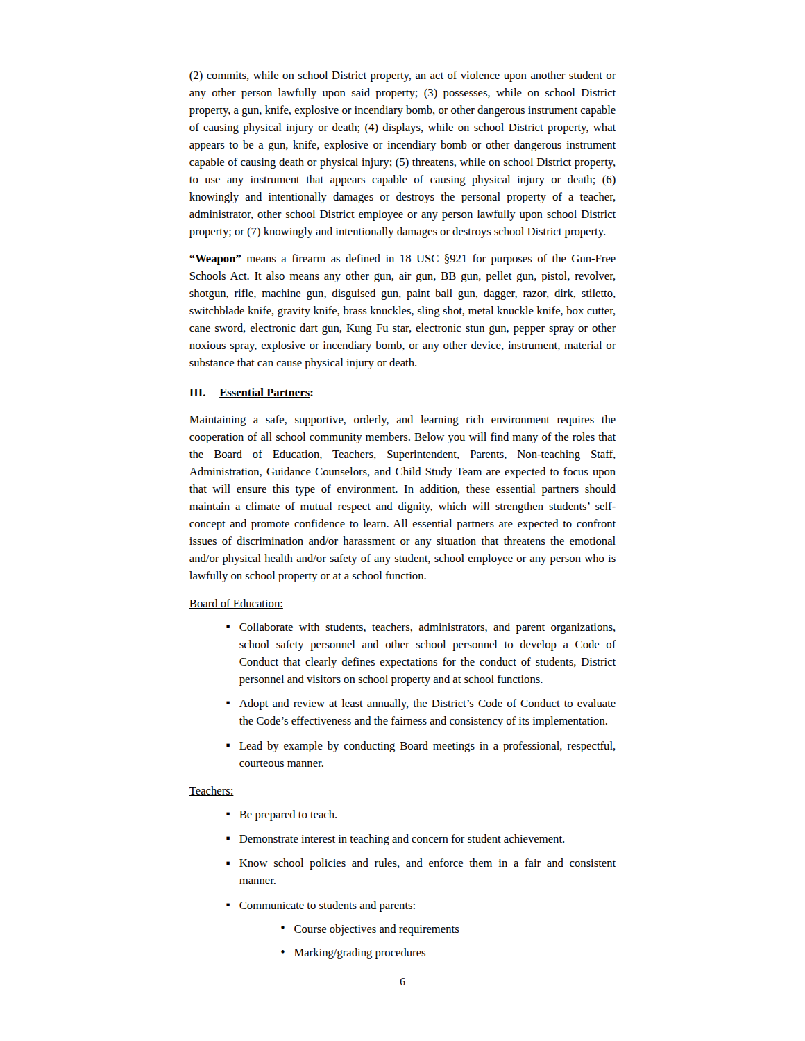(2) commits, while on school District property, an act of violence upon another student or any other person lawfully upon said property; (3) possesses, while on school District property, a gun, knife, explosive or incendiary bomb, or other dangerous instrument capable of causing physical injury or death; (4) displays, while on school District property, what appears to be a gun, knife, explosive or incendiary bomb or other dangerous instrument capable of causing death or physical injury; (5) threatens, while on school District property, to use any instrument that appears capable of causing physical injury or death; (6) knowingly and intentionally damages or destroys the personal property of a teacher, administrator, other school District employee or any person lawfully upon school District property; or (7) knowingly and intentionally damages or destroys school District property.
“Weapon” means a firearm as defined in 18 USC §921 for purposes of the Gun-Free Schools Act. It also means any other gun, air gun, BB gun, pellet gun, pistol, revolver, shotgun, rifle, machine gun, disguised gun, paint ball gun, dagger, razor, dirk, stiletto, switchblade knife, gravity knife, brass knuckles, sling shot, metal knuckle knife, box cutter, cane sword, electronic dart gun, Kung Fu star, electronic stun gun, pepper spray or other noxious spray, explosive or incendiary bomb, or any other device, instrument, material or substance that can cause physical injury or death.
III. Essential Partners:
Maintaining a safe, supportive, orderly, and learning rich environment requires the cooperation of all school community members. Below you will find many of the roles that the Board of Education, Teachers, Superintendent, Parents, Non-teaching Staff, Administration, Guidance Counselors, and Child Study Team are expected to focus upon that will ensure this type of environment. In addition, these essential partners should maintain a climate of mutual respect and dignity, which will strengthen students’ self-concept and promote confidence to learn. All essential partners are expected to confront issues of discrimination and/or harassment or any situation that threatens the emotional and/or physical health and/or safety of any student, school employee or any person who is lawfully on school property or at a school function.
Board of Education:
Collaborate with students, teachers, administrators, and parent organizations, school safety personnel and other school personnel to develop a Code of Conduct that clearly defines expectations for the conduct of students, District personnel and visitors on school property and at school functions.
Adopt and review at least annually, the District’s Code of Conduct to evaluate the Code’s effectiveness and the fairness and consistency of its implementation.
Lead by example by conducting Board meetings in a professional, respectful, courteous manner.
Teachers:
Be prepared to teach.
Demonstrate interest in teaching and concern for student achievement.
Know school policies and rules, and enforce them in a fair and consistent manner.
Communicate to students and parents:
Course objectives and requirements
Marking/grading procedures
6